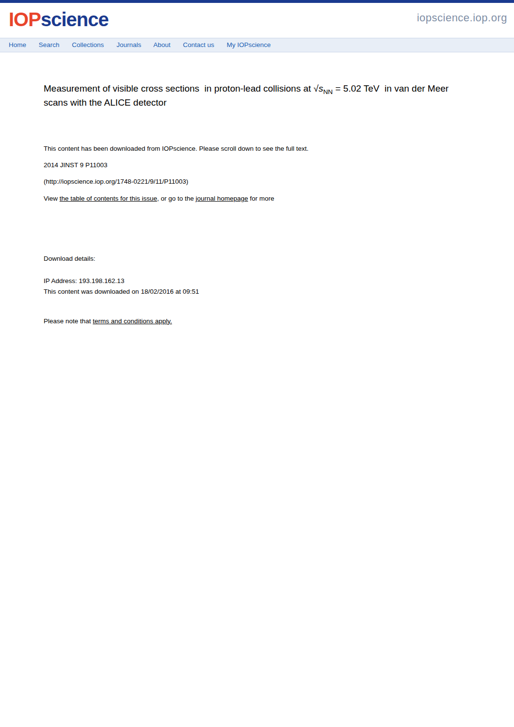IOP science
iopscience.iop.org
Home Search Collections Journals About Contact us My IOPscience
Measurement of visible cross sections in proton-lead collisions at √sNN = 5.02 TeV in van der Meer scans with the ALICE detector
This content has been downloaded from IOPscience. Please scroll down to see the full text.
2014 JINST 9 P11003
(http://iopscience.iop.org/1748-0221/9/11/P11003)
View the table of contents for this issue, or go to the journal homepage for more
Download details:
IP Address: 193.198.162.13
This content was downloaded on 18/02/2016 at 09:51
Please note that terms and conditions apply.